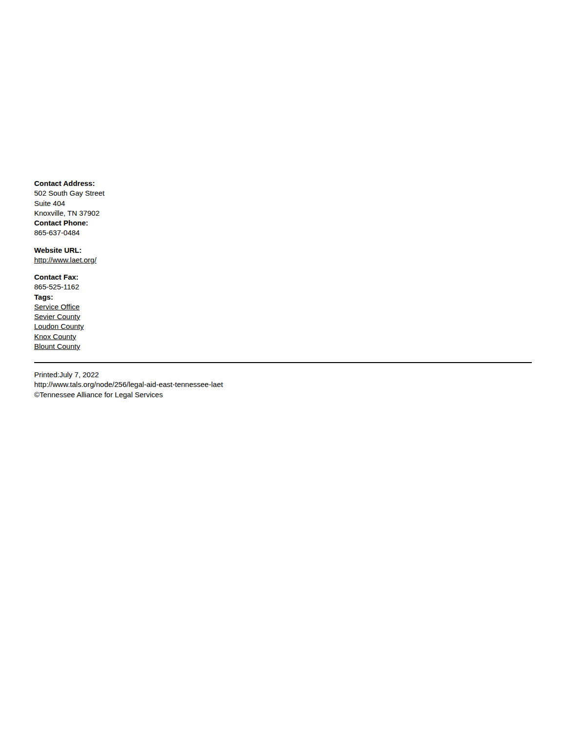Contact Address:
502 South Gay Street
Suite 404
Knoxville, TN 37902
Contact Phone:
865-637-0484
Website URL:
http://www.laet.org/
Contact Fax:
865-525-1162
Tags:
Service Office Sevier County Loudon County Knox County Blount County
Printed:July 7, 2022
http://www.tals.org/node/256/legal-aid-east-tennessee-laet
©Tennessee Alliance for Legal Services